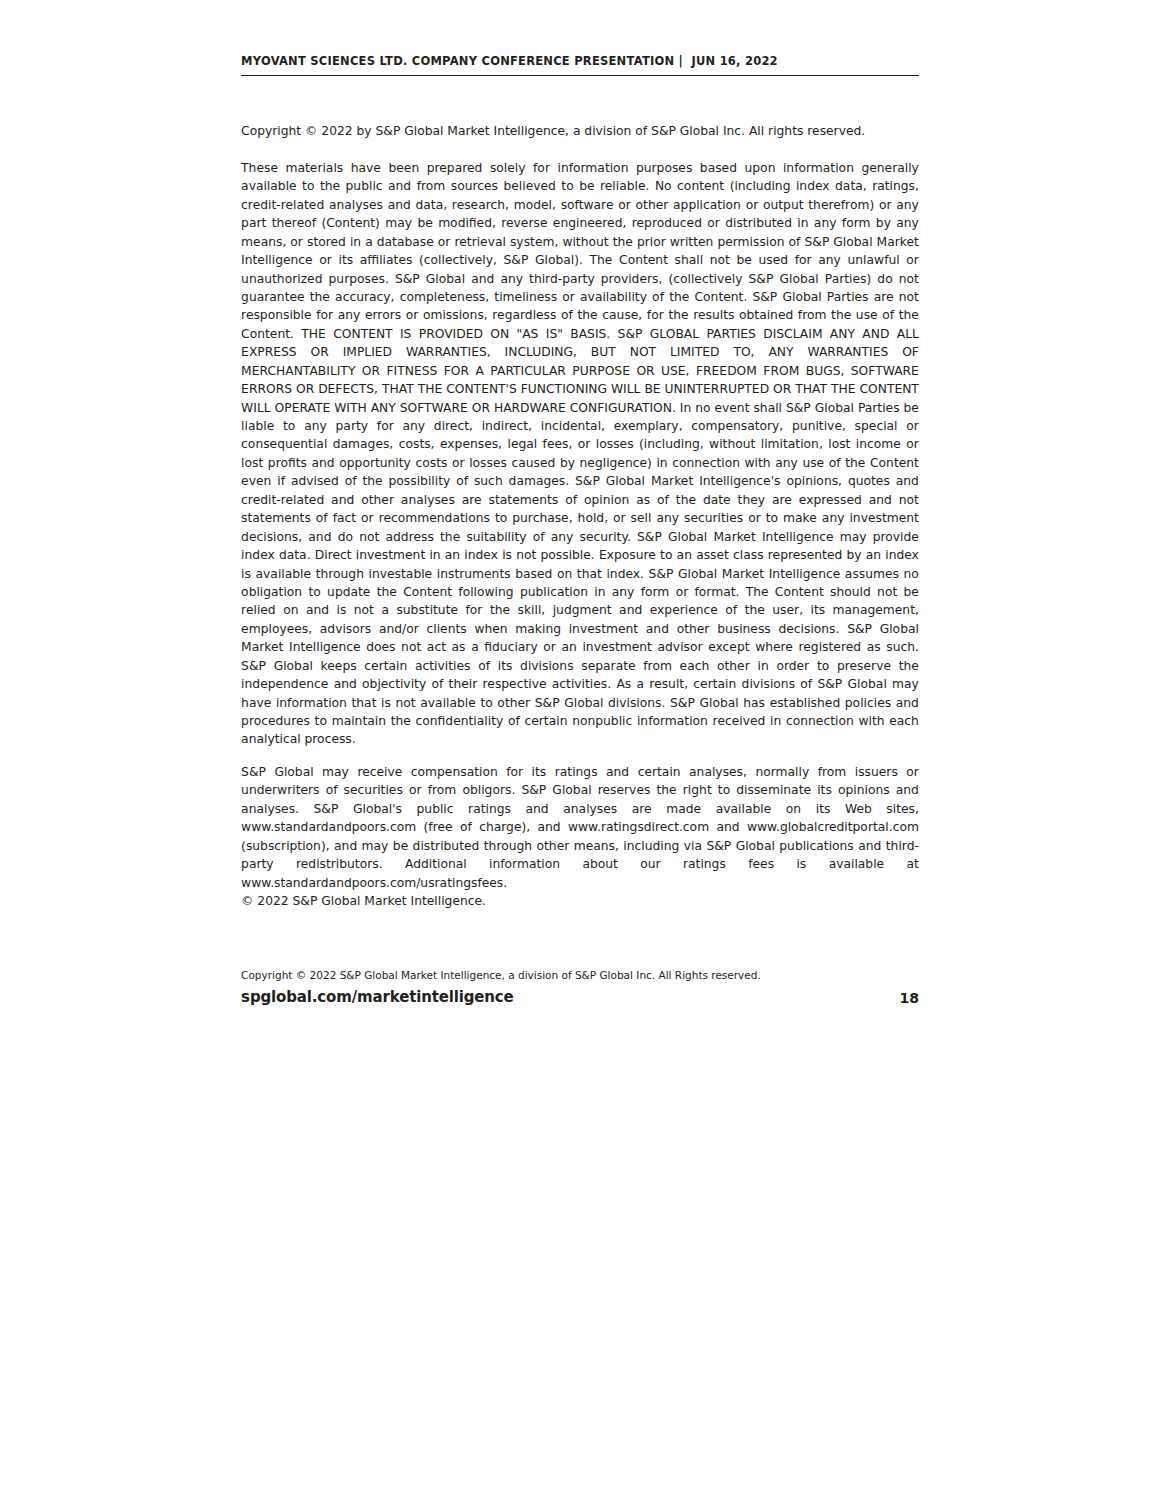Myovant Sciences Ltd. Company Conference Presentation | Jun 16, 2022
Copyright © 2022 by S&P Global Market Intelligence, a division of S&P Global Inc. All rights reserved.
These materials have been prepared solely for information purposes based upon information generally available to the public and from sources believed to be reliable. No content (including index data, ratings, credit-related analyses and data, research, model, software or other application or output therefrom) or any part thereof (Content) may be modified, reverse engineered, reproduced or distributed in any form by any means, or stored in a database or retrieval system, without the prior written permission of S&P Global Market Intelligence or its affiliates (collectively, S&P Global). The Content shall not be used for any unlawful or unauthorized purposes. S&P Global and any third-party providers, (collectively S&P Global Parties) do not guarantee the accuracy, completeness, timeliness or availability of the Content. S&P Global Parties are not responsible for any errors or omissions, regardless of the cause, for the results obtained from the use of the Content. THE CONTENT IS PROVIDED ON "AS IS" BASIS. S&P GLOBAL PARTIES DISCLAIM ANY AND ALL EXPRESS OR IMPLIED WARRANTIES, INCLUDING, BUT NOT LIMITED TO, ANY WARRANTIES OF MERCHANTABILITY OR FITNESS FOR A PARTICULAR PURPOSE OR USE, FREEDOM FROM BUGS, SOFTWARE ERRORS OR DEFECTS, THAT THE CONTENT'S FUNCTIONING WILL BE UNINTERRUPTED OR THAT THE CONTENT WILL OPERATE WITH ANY SOFTWARE OR HARDWARE CONFIGURATION. In no event shall S&P Global Parties be liable to any party for any direct, indirect, incidental, exemplary, compensatory, punitive, special or consequential damages, costs, expenses, legal fees, or losses (including, without limitation, lost income or lost profits and opportunity costs or losses caused by negligence) in connection with any use of the Content even if advised of the possibility of such damages. S&P Global Market Intelligence's opinions, quotes and credit-related and other analyses are statements of opinion as of the date they are expressed and not statements of fact or recommendations to purchase, hold, or sell any securities or to make any investment decisions, and do not address the suitability of any security. S&P Global Market Intelligence may provide index data. Direct investment in an index is not possible. Exposure to an asset class represented by an index is available through investable instruments based on that index. S&P Global Market Intelligence assumes no obligation to update the Content following publication in any form or format. The Content should not be relied on and is not a substitute for the skill, judgment and experience of the user, its management, employees, advisors and/or clients when making investment and other business decisions. S&P Global Market Intelligence does not act as a fiduciary or an investment advisor except where registered as such. S&P Global keeps certain activities of its divisions separate from each other in order to preserve the independence and objectivity of their respective activities. As a result, certain divisions of S&P Global may have information that is not available to other S&P Global divisions. S&P Global has established policies and procedures to maintain the confidentiality of certain nonpublic information received in connection with each analytical process.
S&P Global may receive compensation for its ratings and certain analyses, normally from issuers or underwriters of securities or from obligors. S&P Global reserves the right to disseminate its opinions and analyses. S&P Global's public ratings and analyses are made available on its Web sites, www.standardandpoors.com (free of charge), and www.ratingsdirect.com and www.globalcreditportal.com (subscription), and may be distributed through other means, including via S&P Global publications and third-party redistributors. Additional information about our ratings fees is available at www.standardandpoors.com/usratingsfees.
© 2022 S&P Global Market Intelligence.
Copyright © 2022 S&P Global Market Intelligence, a division of S&P Global Inc. All Rights reserved.
spglobal.com/marketintelligence
18